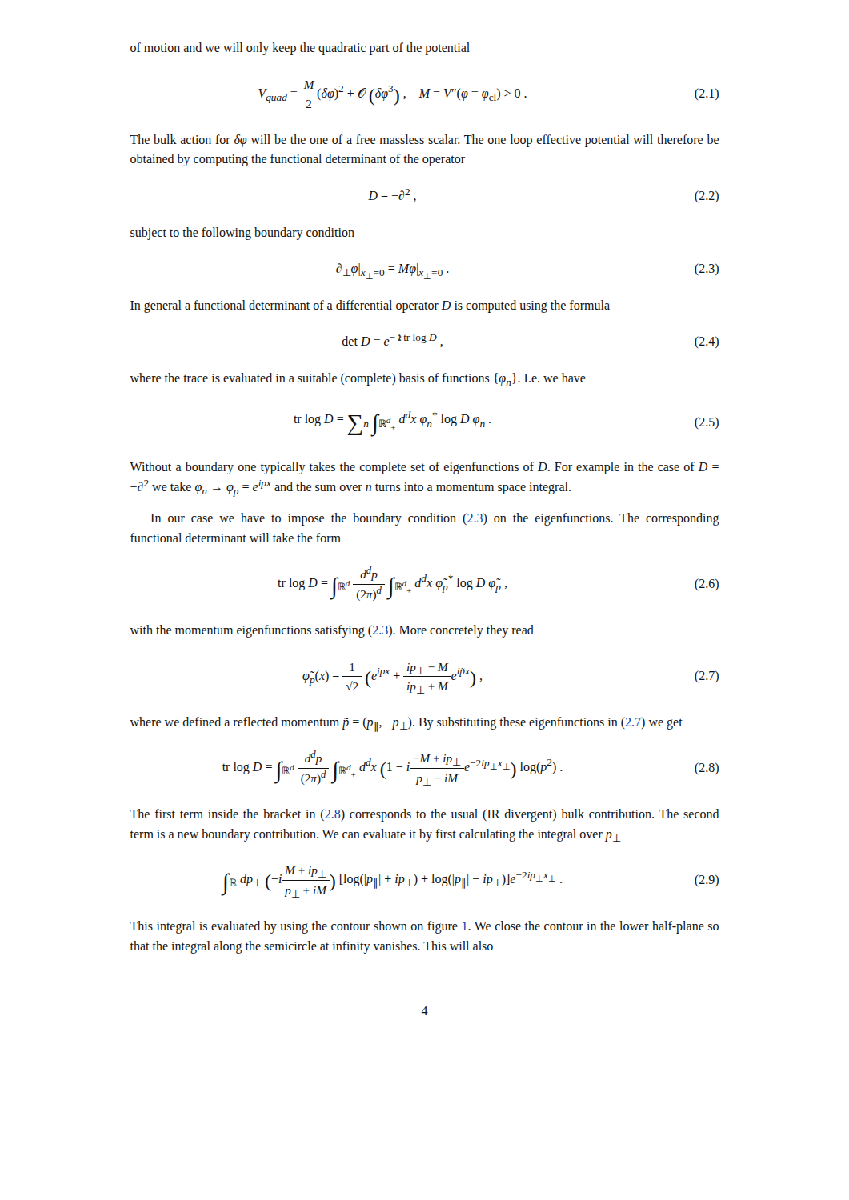of motion and we will only keep the quadratic part of the potential
Vquad = M 2(δφ)2 + 𝒪 (δφ3) , M = V″(φ = φcl) > 0 .
(2.1)
The bulk action for δφ will be the one of a free massless scalar. The one loop effective potential will therefore be obtained by computing the functional determinant of the operator
D = −∂2 ,
(2.2)
subject to the following boundary condition
∂⊥φ|x⊥=0 = Mφ|x⊥=0 .
(2.3)
In general a functional determinant of a differential operator D is computed using the formula
det D = e−12tr log D ,
(2.4)
where the trace is evaluated in a suitable (complete) basis of functions {φn}. I.e. we have
tr log D = ∑n ∫ℝd+ ddx φn* log D φn .
(2.5)
Without a boundary one typically takes the complete set of eigenfunctions of D. For example in the case of D = −∂2 we take φn → φp = eipx and the sum over n turns into a momentum space integral.
In our case we have to impose the boundary condition (2.3) on the eigenfunctions. The corresponding functional determinant will take the form
tr log D = ∫ℝd ddp(2π)d ∫ℝd+ ddx φ̃p* log D φ̃p ,
(2.6)
with the momentum eigenfunctions satisfying (2.3). More concretely they read
φ̃p(x) = 1√2 (eipx + ip⊥ − M ip⊥ + M eip̃x) ,
(2.7)
where we defined a reflected momentum p̃ = (p∥, −p⊥). By substituting these eigenfunctions in (2.7) we get
tr log D = ∫ℝd ddp(2π)d ∫ℝd+ ddx (1 − i−M + ip⊥p⊥ − iM e−2ip⊥x⊥) log(p2) .
(2.8)
The first term inside the bracket in (2.8) corresponds to the usual (IR divergent) bulk contribution. The second term is a new boundary contribution. We can evaluate it by first calculating the integral over p⊥
∫ℝ dp⊥ (−iM + ip⊥p⊥ + iM) [log(|p∥| + ip⊥) + log(|p∥| − ip⊥)]e−2ip⊥x⊥ .
(2.9)
This integral is evaluated by using the contour shown on figure 1. We close the contour in the lower half-plane so that the integral along the semicircle at infinity vanishes. This will also
4